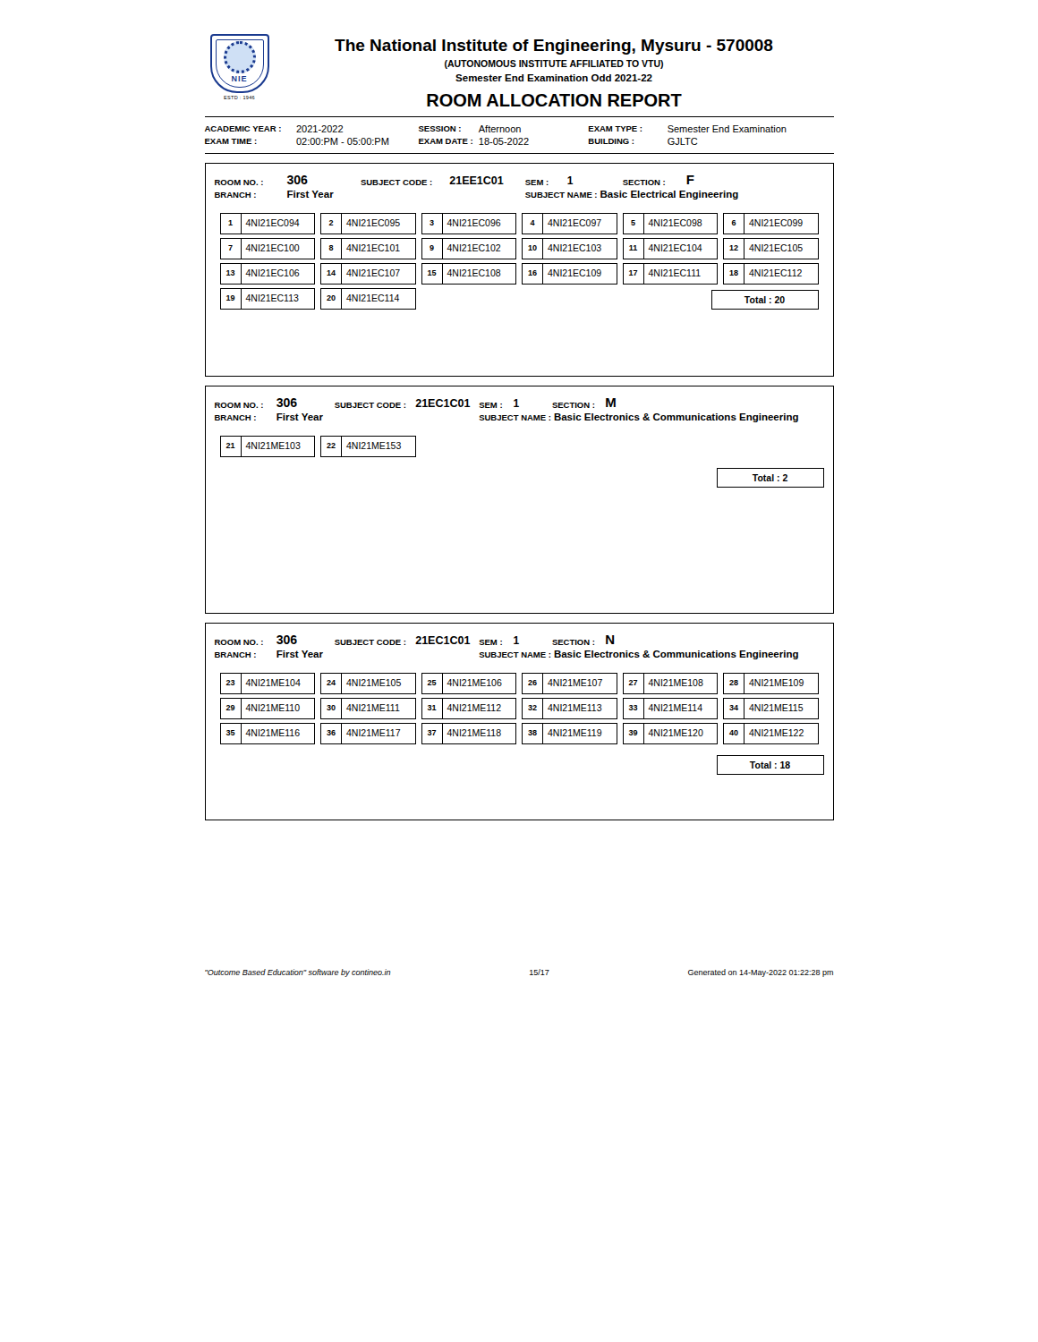NIE
ESTD : 1946
The National Institute of Engineering, Mysuru - 570008
(AUTONOMOUS INSTITUTE AFFILIATED TO VTU)
Semester End Examination Odd 2021-22
ROOM ALLOCATION REPORT
| ACADEMIC YEAR : | 2021-2022 | SESSION : | Afternoon | EXAM TYPE : | Semester End Examination |
| EXAM TIME : | 02:00:PM - 05:00:PM | EXAM DATE : | 18-05-2022 | BUILDING : | GJLTC |
| ROOM NO. : | 306 | SUBJECT CODE : | 21EE1C01 | SEM : | 1 | SECTION : | F |
| BRANCH : | First Year | | SUBJECT NAME : Basic Electrical Engineering |
| 1 4NI21EC094 | 2 4NI21EC095 | 3 4NI21EC096 | 4 4NI21EC097 | 5 4NI21EC098 | 6 4NI21EC099 |
| 7 4NI21EC100 | 8 4NI21EC101 | 9 4NI21EC102 | 10 4NI21EC103 | 11 4NI21EC104 | 12 4NI21EC105 |
| 13 4NI21EC106 | 14 4NI21EC107 | 15 4NI21EC108 | 16 4NI21EC109 | 17 4NI21EC111 | 18 4NI21EC112 |
| 19 4NI21EC113 | 20 4NI21EC114 | | | Total : 20 |
| ROOM NO. : | 306 | SUBJECT CODE : | 21EC1C01 | SEM : | 1 | SECTION : | M |
| BRANCH : | First Year | | SUBJECT NAME : Basic Electronics & Communications Engineering |
| 21 4NI21ME103 | 22 4NI21ME153 | | | | |
Total : 2
| ROOM NO. : | 306 | SUBJECT CODE : | 21EC1C01 | SEM : | 1 | SECTION : | N |
| BRANCH : | First Year | | SUBJECT NAME : Basic Electronics & Communications Engineering |
| 23 4NI21ME104 | 24 4NI21ME105 | 25 4NI21ME106 | 26 4NI21ME107 | 27 4NI21ME108 | 28 4NI21ME109 |
| 29 4NI21ME110 | 30 4NI21ME111 | 31 4NI21ME112 | 32 4NI21ME113 | 33 4NI21ME114 | 34 4NI21ME115 |
| 35 4NI21ME116 | 36 4NI21ME117 | 37 4NI21ME118 | 38 4NI21ME119 | 39 4NI21ME120 | 40 4NI21ME122 |
Total : 18
"Outcome Based Education" software by contineo.in
15/17
Generated on 14-May-2022 01:22:28 pm